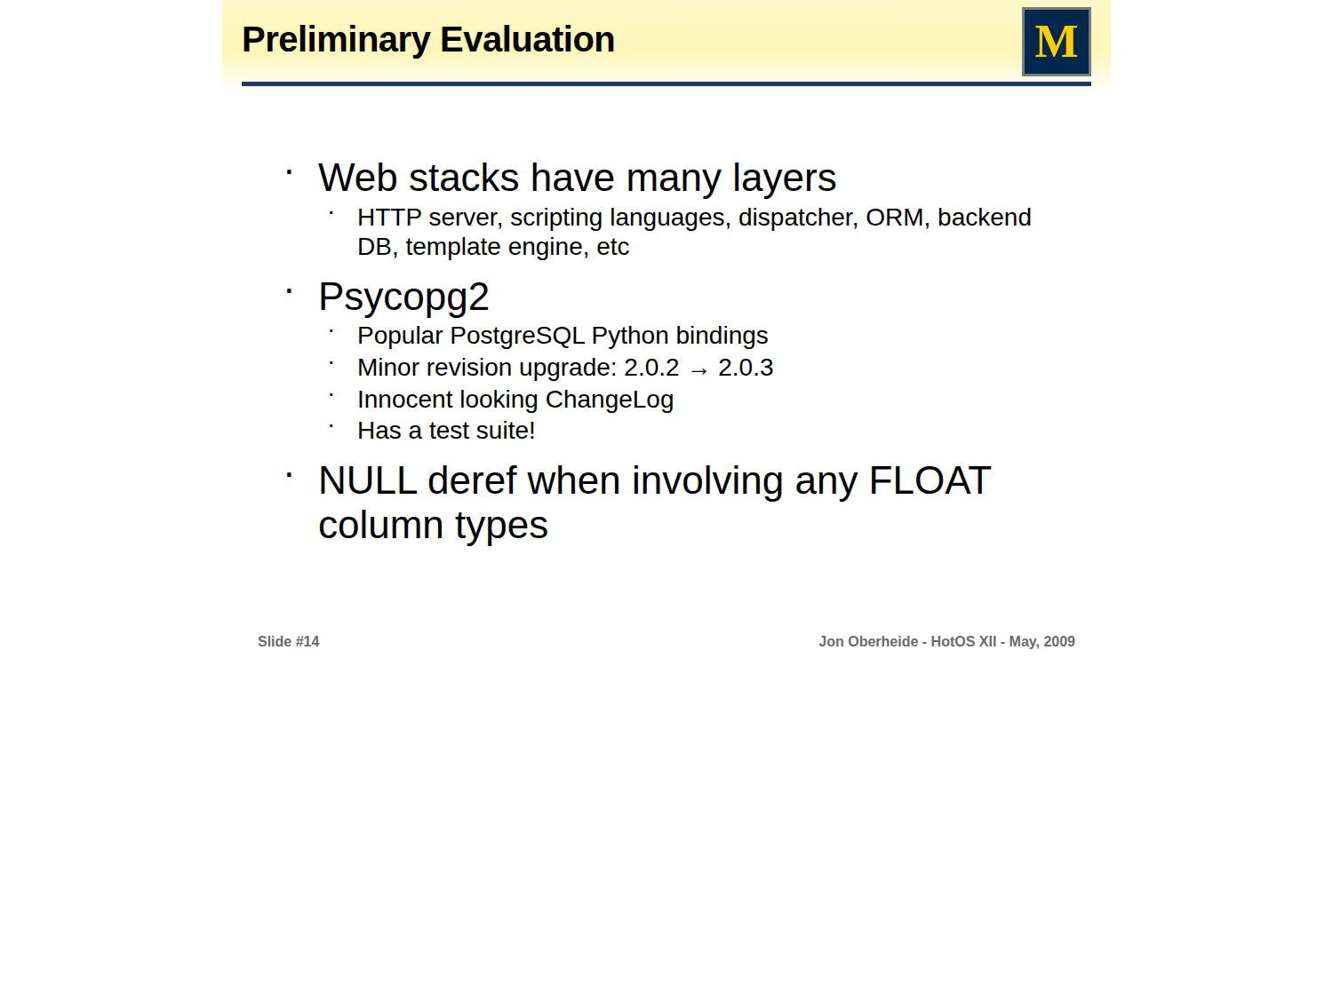Preliminary Evaluation
M
Web stacks have many layers
HTTP server, scripting languages, dispatcher, ORM, backend DB, template engine, etc
Psycopg2
Popular PostgreSQL Python bindings
Minor revision upgrade: 2.0.2 → 2.0.3
Innocent looking ChangeLog
Has a test suite!
NULL deref when involving any FLOAT column types
Slide #14
Jon Oberheide - HotOS XII - May, 2009